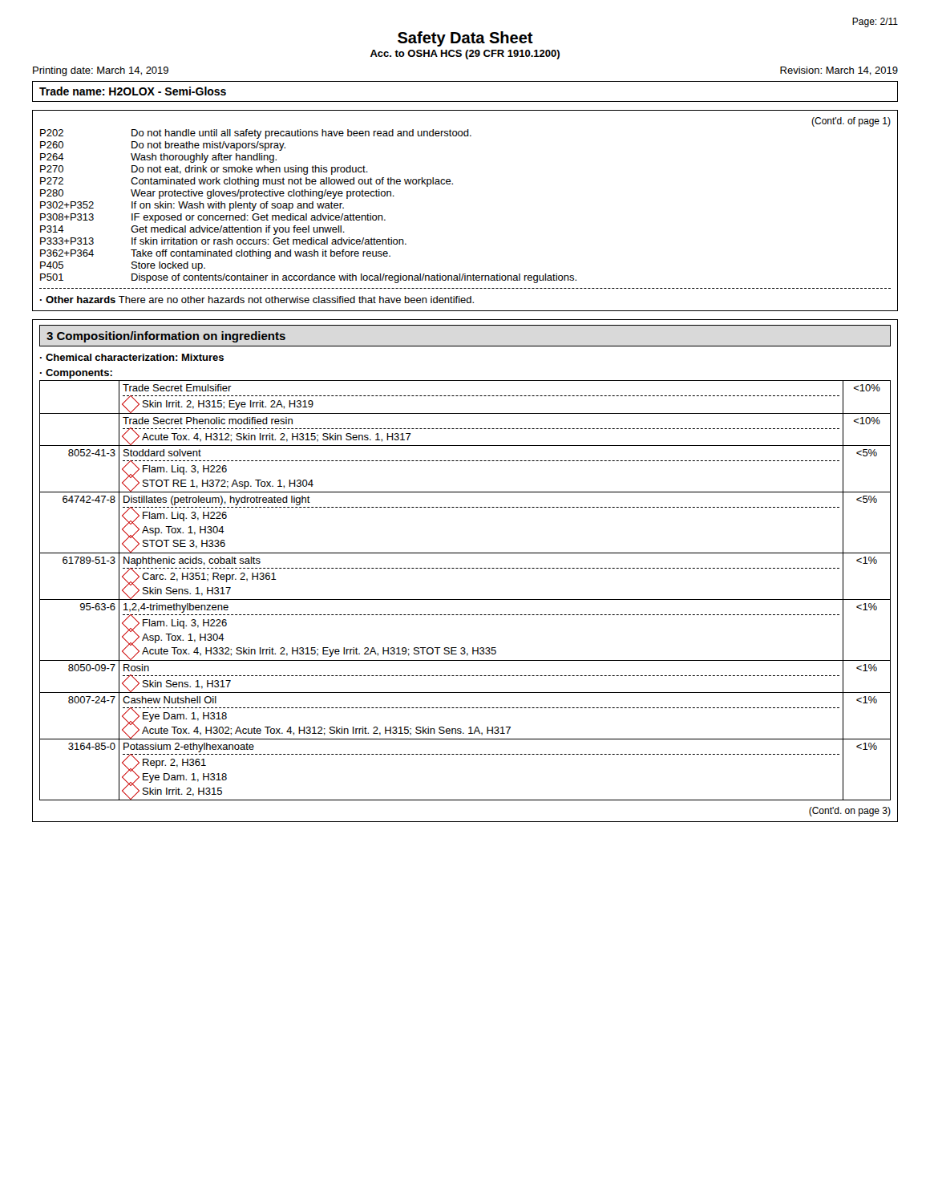Page: 2/11
Safety Data Sheet
Acc. to OSHA HCS (29 CFR 1910.1200)
Printing date: March 14, 2019 Revision: March 14, 2019
Trade name: H2OLOX - Semi-Gloss
(Cont'd. of page 1)
| P202 | Do not handle until all safety precautions have been read and understood. |
| P260 | Do not breathe mist/vapors/spray. |
| P264 | Wash thoroughly after handling. |
| P270 | Do not eat, drink or smoke when using this product. |
| P272 | Contaminated work clothing must not be allowed out of the workplace. |
| P280 | Wear protective gloves/protective clothing/eye protection. |
| P302+P352 | If on skin: Wash with plenty of soap and water. |
| P308+P313 | IF exposed or concerned: Get medical advice/attention. |
| P314 | Get medical advice/attention if you feel unwell. |
| P333+P313 | If skin irritation or rash occurs: Get medical advice/attention. |
| P362+P364 | Take off contaminated clothing and wash it before reuse. |
| P405 | Store locked up. |
| P501 | Dispose of contents/container in accordance with local/regional/national/international regulations. |
· Other hazards There are no other hazards not otherwise classified that have been identified.
3 Composition/information on ingredients
· Chemical characterization: Mixtures
· Components:
| | Trade Secret Emulsifier Skin Irrit. 2, H315; Eye Irrit. 2A, H319 | <10% |
| | Trade Secret Phenolic modified resin Acute Tox. 4, H312; Skin Irrit. 2, H315; Skin Sens. 1, H317 | <10% |
| 8052-41-3 | Stoddard solvent Flam. Liq. 3, H226 STOT RE 1, H372; Asp. Tox. 1, H304 | <5% |
| 64742-47-8 | Distillates (petroleum), hydrotreated light Flam. Liq. 3, H226 Asp. Tox. 1, H304 STOT SE 3, H336 | <5% |
| 61789-51-3 | Naphthenic acids, cobalt salts Carc. 2, H351; Repr. 2, H361 Skin Sens. 1, H317 | <1% |
| 95-63-6 | 1,2,4-trimethylbenzene Flam. Liq. 3, H226 Asp. Tox. 1, H304 Acute Tox. 4, H332; Skin Irrit. 2, H315; Eye Irrit. 2A, H319; STOT SE 3, H335 | <1% |
| 8050-09-7 | Rosin Skin Sens. 1, H317 | <1% |
| 8007-24-7 | Cashew Nutshell Oil Eye Dam. 1, H318 Acute Tox. 4, H302; Acute Tox. 4, H312; Skin Irrit. 2, H315; Skin Sens. 1A, H317 | <1% |
| 3164-85-0 | Potassium 2-ethylhexanoate Repr. 2, H361 Eye Dam. 1, H318 Skin Irrit. 2, H315 | <1% |
(Cont'd. on page 3)